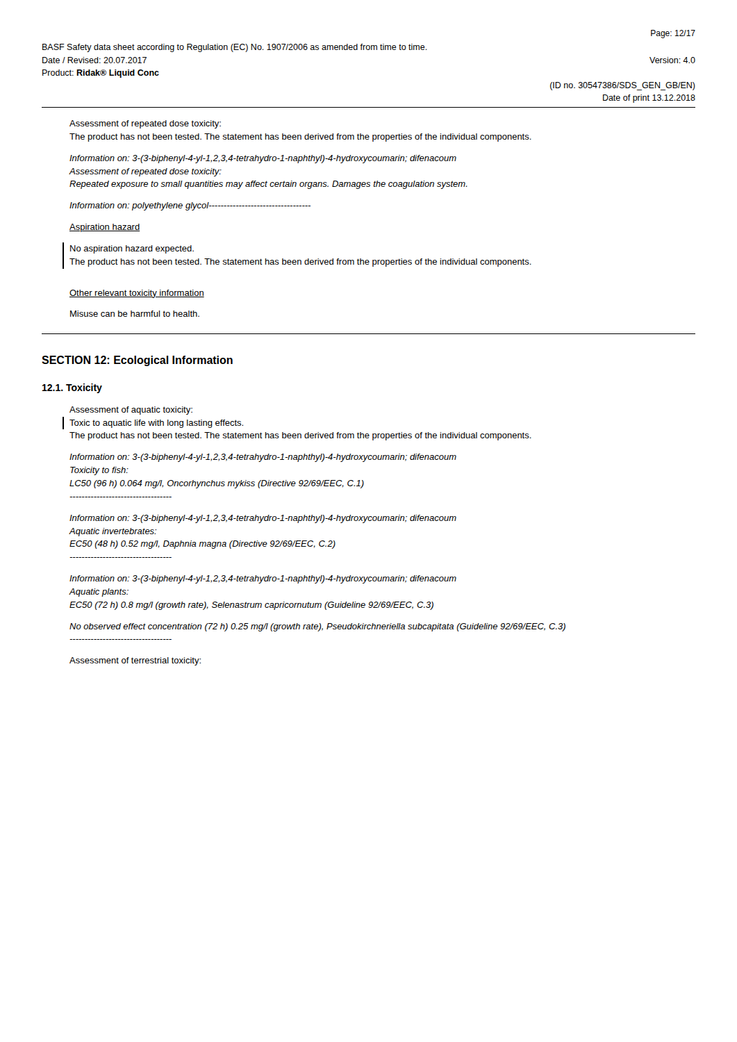Page: 12/17
BASF Safety data sheet according to Regulation (EC) No. 1907/2006 as amended from time to time.
Date / Revised: 20.07.2017 Version: 4.0
Product: Ridak® Liquid Conc
(ID no. 30547386/SDS_GEN_GB/EN)
Date of print 13.12.2018
Assessment of repeated dose toxicity:
The product has not been tested. The statement has been derived from the properties of the individual components.
Information on: 3-(3-biphenyl-4-yl-1,2,3,4-tetrahydro-1-naphthyl)-4-hydroxycoumarin; difenacoum
Assessment of repeated dose toxicity:
Repeated exposure to small quantities may affect certain organs. Damages the coagulation system.
Information on: polyethylene glycol----------------------------------
Aspiration hazard
No aspiration hazard expected.
The product has not been tested. The statement has been derived from the properties of the individual components.
Other relevant toxicity information
Misuse can be harmful to health.
SECTION 12: Ecological Information
12.1. Toxicity
Assessment of aquatic toxicity:
Toxic to aquatic life with long lasting effects.
The product has not been tested. The statement has been derived from the properties of the individual components.
Information on: 3-(3-biphenyl-4-yl-1,2,3,4-tetrahydro-1-naphthyl)-4-hydroxycoumarin; difenacoum
Toxicity to fish:
LC50 (96 h) 0.064 mg/l, Oncorhynchus mykiss (Directive 92/69/EEC, C.1)
----------------------------------
Information on: 3-(3-biphenyl-4-yl-1,2,3,4-tetrahydro-1-naphthyl)-4-hydroxycoumarin; difenacoum
Aquatic invertebrates:
EC50 (48 h) 0.52 mg/l, Daphnia magna (Directive 92/69/EEC, C.2)
----------------------------------
Information on: 3-(3-biphenyl-4-yl-1,2,3,4-tetrahydro-1-naphthyl)-4-hydroxycoumarin; difenacoum
Aquatic plants:
EC50 (72 h) 0.8 mg/l (growth rate), Selenastrum capricornutum (Guideline 92/69/EEC, C.3)
No observed effect concentration (72 h) 0.25 mg/l (growth rate), Pseudokirchneriella subcapitata (Guideline 92/69/EEC, C.3)
----------------------------------
Assessment of terrestrial toxicity: